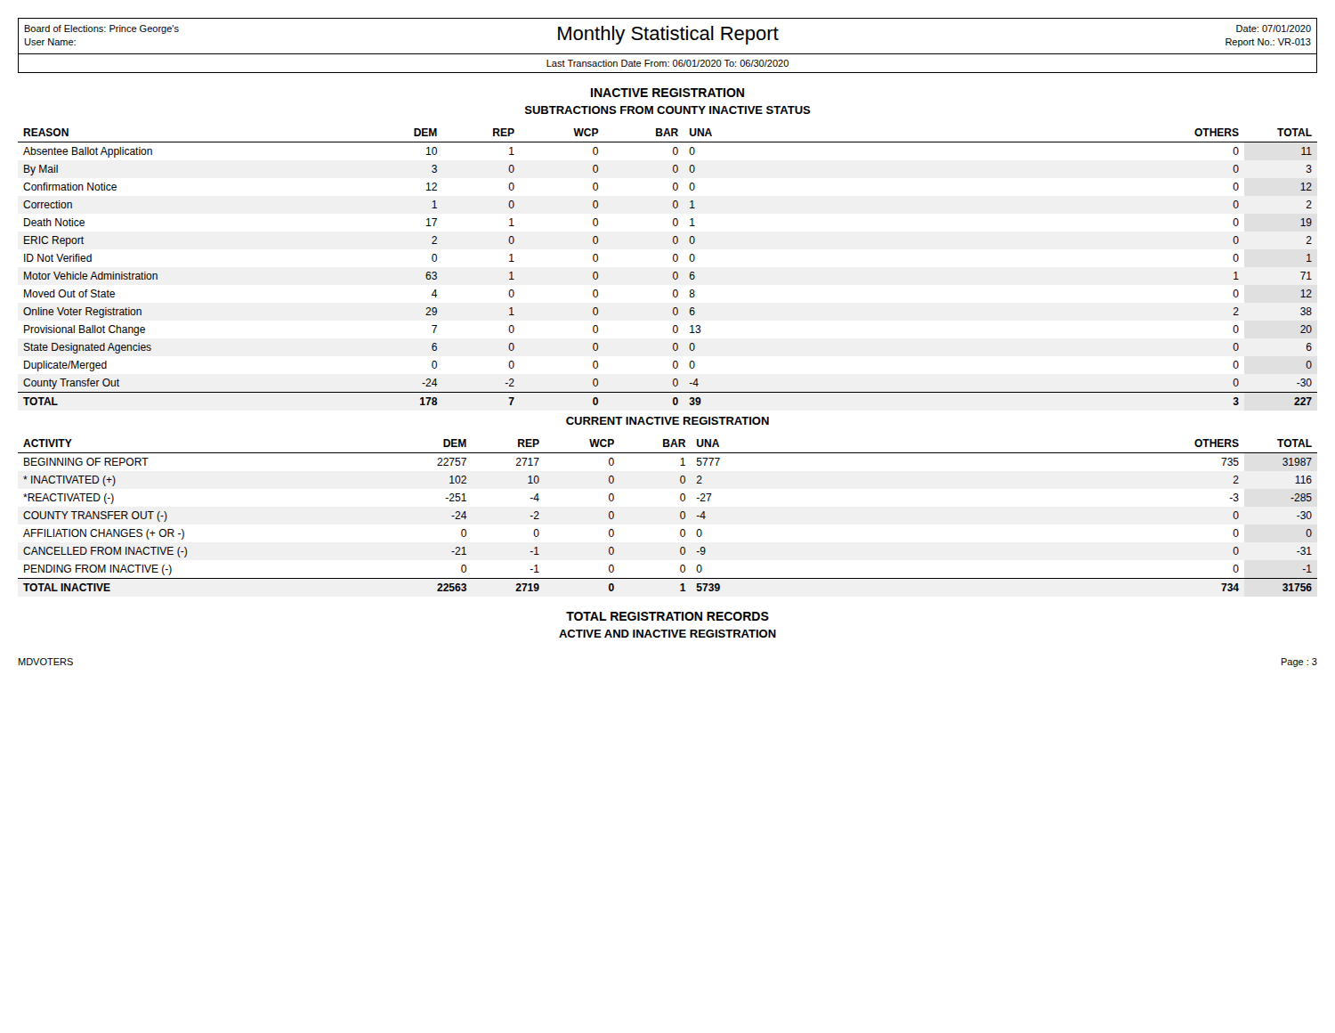| Board of Elections: Prince George's User Name: | Monthly Statistical Report | Date: 07/01/2020 Report No.: VR-013 |
Last Transaction Date From: 06/01/2020 To: 06/30/2020
INACTIVE REGISTRATION
SUBTRACTIONS FROM COUNTY INACTIVE STATUS
| REASON | DEM | REP | WCP | BAR | UNA | | OTHERS | TOTAL |
| --- | --- | --- | --- | --- | --- | --- | --- | --- |
| Absentee Ballot Application | 10 | 1 | 0 | 0 | 0 | | 0 | 11 |
| By Mail | 3 | 0 | 0 | 0 | 0 | | 0 | 3 |
| Confirmation Notice | 12 | 0 | 0 | 0 | 0 | | 0 | 12 |
| Correction | 1 | 0 | 0 | 0 | 1 | | 0 | 2 |
| Death Notice | 17 | 1 | 0 | 0 | 1 | | 0 | 19 |
| ERIC Report | 2 | 0 | 0 | 0 | 0 | | 0 | 2 |
| ID Not Verified | 0 | 1 | 0 | 0 | 0 | | 0 | 1 |
| Motor Vehicle Administration | 63 | 1 | 0 | 0 | 6 | | 1 | 71 |
| Moved Out of State | 4 | 0 | 0 | 0 | 8 | | 0 | 12 |
| Online Voter Registration | 29 | 1 | 0 | 0 | 6 | | 2 | 38 |
| Provisional Ballot Change | 7 | 0 | 0 | 0 | 13 | | 0 | 20 |
| State Designated Agencies | 6 | 0 | 0 | 0 | 0 | | 0 | 6 |
| Duplicate/Merged | 0 | 0 | 0 | 0 | 0 | | 0 | 0 |
| County Transfer Out | -24 | -2 | 0 | 0 | -4 | | 0 | -30 |
| TOTAL | 178 | 7 | 0 | 0 | 39 | | 3 | 227 |
CURRENT INACTIVE REGISTRATION
| ACTIVITY | DEM | REP | WCP | BAR | UNA | | OTHERS | TOTAL |
| --- | --- | --- | --- | --- | --- | --- | --- | --- |
| BEGINNING OF REPORT | 22757 | 2717 | 0 | 1 | 5777 | | 735 | 31987 |
| * INACTIVATED (+) | 102 | 10 | 0 | 0 | 2 | | 2 | 116 |
| *REACTIVATED (-) | -251 | -4 | 0 | 0 | -27 | | -3 | -285 |
| COUNTY TRANSFER OUT (-) | -24 | -2 | 0 | 0 | -4 | | 0 | -30 |
| AFFILIATION CHANGES (+ OR -) | 0 | 0 | 0 | 0 | 0 | | 0 | 0 |
| CANCELLED FROM INACTIVE (-) | -21 | -1 | 0 | 0 | -9 | | 0 | -31 |
| PENDING FROM INACTIVE (-) | 0 | -1 | 0 | 0 | 0 | | 0 | -1 |
| TOTAL INACTIVE | 22563 | 2719 | 0 | 1 | 5739 | | 734 | 31756 |
TOTAL REGISTRATION RECORDS
ACTIVE AND INACTIVE REGISTRATION
MDVOTERS
Page : 3